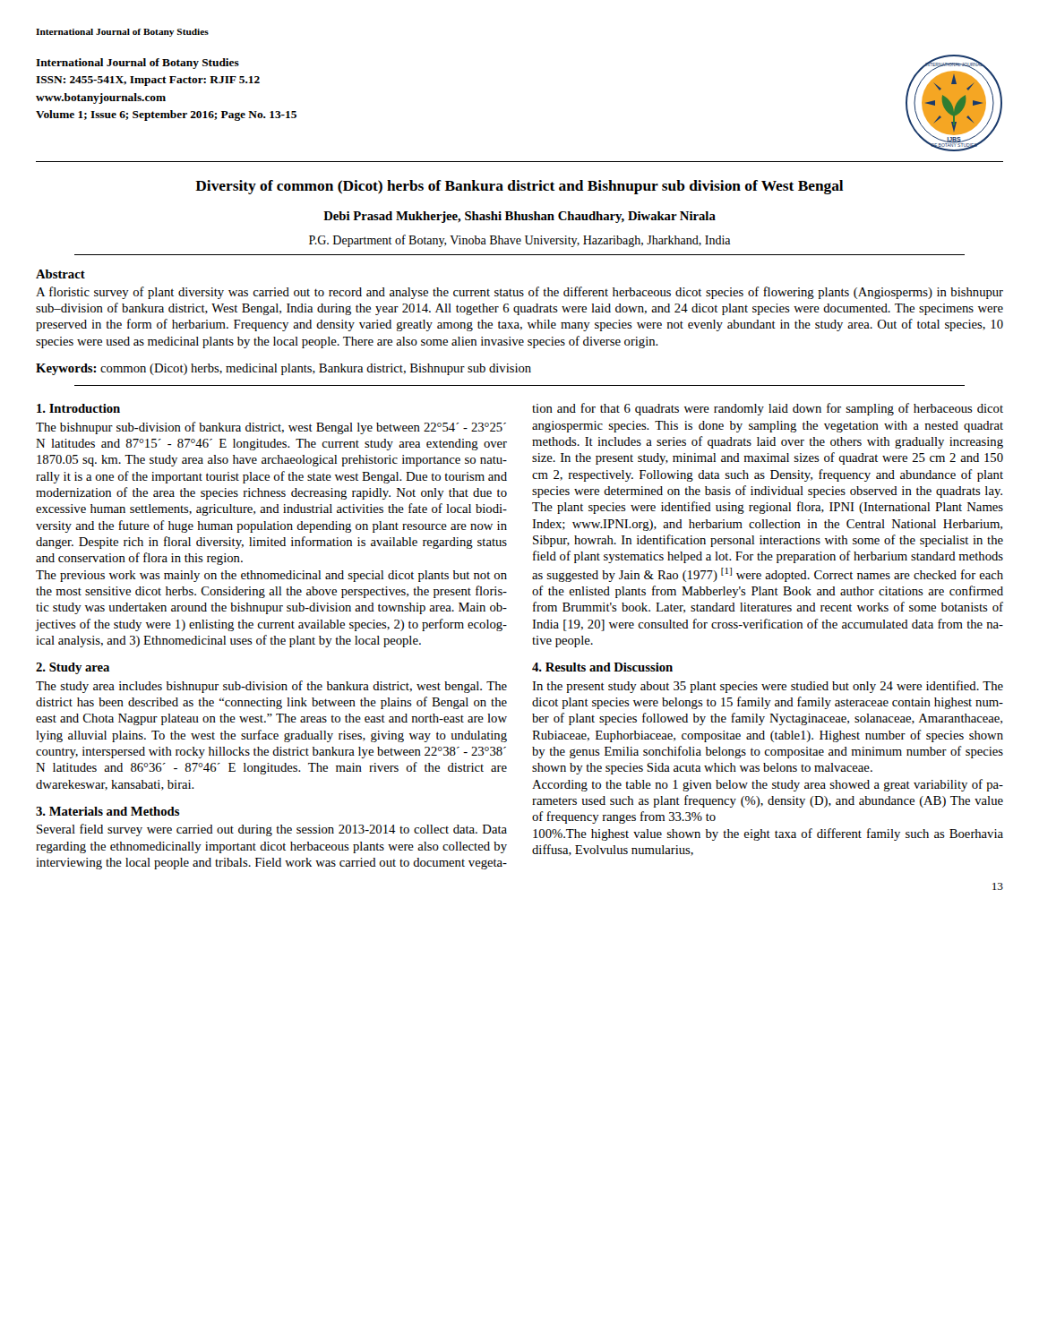International Journal of Botany Studies
International Journal of Botany Studies
ISSN: 2455-541X, Impact Factor: RJIF 5.12
www.botanyjournals.com
Volume 1; Issue 6; September 2016; Page No. 13-15
INTERNATIONAL JOURNAL OF BOTANY STUDIES IJBS
Diversity of common (Dicot) herbs of Bankura district and Bishnupur sub division of West Bengal
Debi Prasad Mukherjee, Shashi Bhushan Chaudhary, Diwakar Nirala
P.G. Department of Botany, Vinoba Bhave University, Hazaribagh, Jharkhand, India
Abstract
A floristic survey of plant diversity was carried out to record and analyse the current status of the different herbaceous dicot species of flowering plants (Angiosperms) in bishnupur sub–division of bankura district, West Bengal, India during the year 2014. All together 6 quadrats were laid down, and 24 dicot plant species were documented. The specimens were preserved in the form of herbarium. Frequency and density varied greatly among the taxa, while many species were not evenly abundant in the study area. Out of total species, 10 species were used as medicinal plants by the local people. There are also some alien invasive species of diverse origin.
Keywords: common (Dicot) herbs, medicinal plants, Bankura district, Bishnupur sub division
1. Introduction
The bishnupur sub-division of bankura district, west Bengal lye between 22°54´ - 23°25´ N latitudes and 87°15´ - 87°46´ E longitudes. The current study area extending over 1870.05 sq. km. The study area also have archaeological prehistoric importance so naturally it is a one of the important tourist place of the state west Bengal. Due to tourism and modernization of the area the species richness decreasing rapidly. Not only that due to excessive human settlements, agriculture, and industrial activities the fate of local biodiversity and the future of huge human population depending on plant resource are now in danger. Despite rich in floral diversity, limited information is available regarding status and conservation of flora in this region.
The previous work was mainly on the ethnomedicinal and special dicot plants but not on the most sensitive dicot herbs. Considering all the above perspectives, the present floristic study was undertaken around the bishnupur sub-division and township area. Main objectives of the study were 1) enlisting the current available species, 2) to perform ecological analysis, and 3) Ethnomedicinal uses of the plant by the local people.
2. Study area
The study area includes bishnupur sub-division of the bankura district, west bengal. The district has been described as the “connecting link between the plains of Bengal on the east and Chota Nagpur plateau on the west.” The areas to the east and north-east are low lying alluvial plains. To the west the surface gradually rises, giving way to undulating country, interspersed with rocky hillocks the district bankura lye between 22°38´ - 23°38´ N latitudes and 86°36´ - 87°46´ E longitudes. The main rivers of the district are dwarekeswar, kansabati, birai.
3. Materials and Methods
Several field survey were carried out during the session 2013-2014 to collect data. Data regarding the ethnomedicinally important dicot herbaceous plants were also collected by interviewing the local people and tribals. Field work was carried out to document vegetation and for that 6 quadrats were randomly laid down for sampling of herbaceous dicot angiospermic species. This is done by sampling the vegetation with a nested quadrat methods. It includes a series of quadrats laid over the others with gradually increasing size. In the present study, minimal and maximal sizes of quadrat were 25 cm 2 and 150 cm 2, respectively. Following data such as Density, frequency and abundance of plant species were determined on the basis of individual species observed in the quadrats lay. The plant species were identified using regional flora, IPNI (International Plant Names Index; www.IPNI.org), and herbarium collection in the Central National Herbarium, Sibpur, howrah. In identification personal interactions with some of the specialist in the field of plant systematics helped a lot. For the preparation of herbarium standard methods as suggested by Jain & Rao (1977) [1] were adopted. Correct names are checked for each of the enlisted plants from Mabberley's Plant Book and author citations are confirmed from Brummit's book. Later, standard literatures and recent works of some botanists of India [19, 20] were consulted for cross-verification of the accumulated data from the native people.
4. Results and Discussion
In the present study about 35 plant species were studied but only 24 were identified. The dicot plant species were belongs to 15 family and family asteraceae contain highest number of plant species followed by the family Nyctaginaceae, solanaceae, Amaranthaceae, Rubiaceae, Euphorbiaceae, compositae and (table1). Highest number of species shown by the genus Emilia sonchifolia belongs to compositae and minimum number of species shown by the species Sida acuta which was belons to malvaceae.
According to the table no 1 given below the study area showed a great variability of parameters used such as plant frequency (%), density (D), and abundance (AB) The value of frequency ranges from 33.3% to
100%.The highest value shown by the eight taxa of different family such as Boerhavia diffusa, Evolvulus numularius,
13